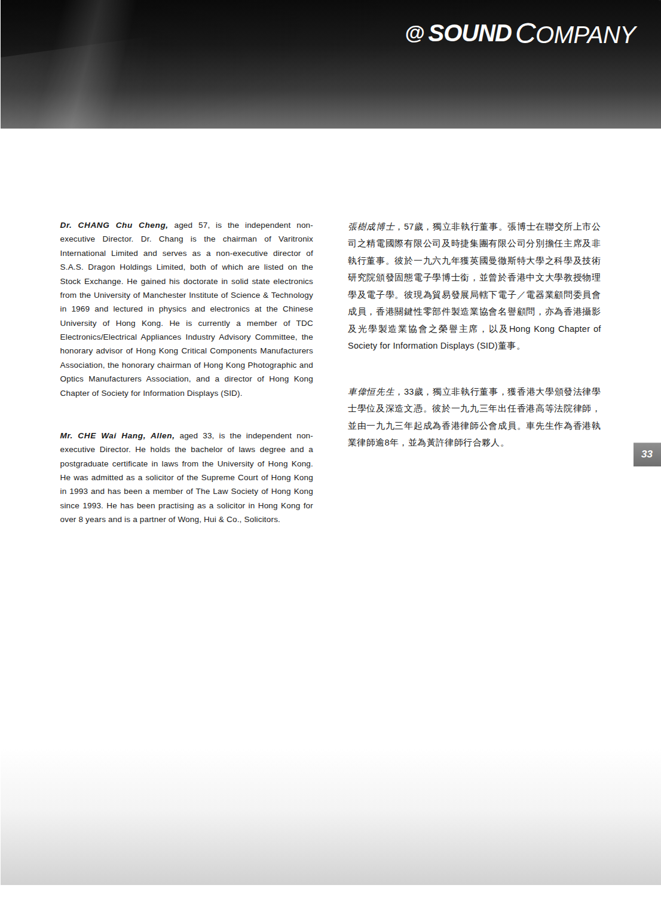@Sound Company
Dr. CHANG Chu Cheng, aged 57, is the independent non-executive Director. Dr. Chang is the chairman of Varitronix International Limited and serves as a non-executive director of S.A.S. Dragon Holdings Limited, both of which are listed on the Stock Exchange. He gained his doctorate in solid state electronics from the University of Manchester Institute of Science & Technology in 1969 and lectured in physics and electronics at the Chinese University of Hong Kong. He is currently a member of TDC Electronics/Electrical Appliances Industry Advisory Committee, the honorary advisor of Hong Kong Critical Components Manufacturers Association, the honorary chairman of Hong Kong Photographic and Optics Manufacturers Association, and a director of Hong Kong Chapter of Society for Information Displays (SID).
Mr. CHE Wai Hang, Allen, aged 33, is the independent non-executive Director. He holds the bachelor of laws degree and a postgraduate certificate in laws from the University of Hong Kong. He was admitted as a solicitor of the Supreme Court of Hong Kong in 1993 and has been a member of The Law Society of Hong Kong since 1993. He has been practising as a solicitor in Hong Kong for over 8 years and is a partner of Wong, Hui & Co., Solicitors.
張樹成博士，57歲，獨立非執行董事。張博士在聯交所上市公司之精電國際有限公司及時捷集團有限公司分別擔任主席及非執行董事。彼於一九六九年獲英國曼徹斯特大學之科學及技術研究院頒發固態電子學博士銜，並曾於香港中文大學教授物理學及電子學。彼現為貿易發展局轄下電子／電器業顧問委員會成員，香港關鍵性零部件製造業協會名譽顧問，亦為香港攝影及光學製造業協會之榮譽主席，以及Hong Kong Chapter of Society for Information Displays (SID) 董事。
車偉恒先生，33歲，獨立非執行董事，獲香港大學頒發法律學士學位及深造文憑。彼於一九九三年出任香港高等法院律師，並由一九九三年起成為香港律師公會成員。車先生作為香港執業律師逾8年，並為黃許律師行合夥人。
33